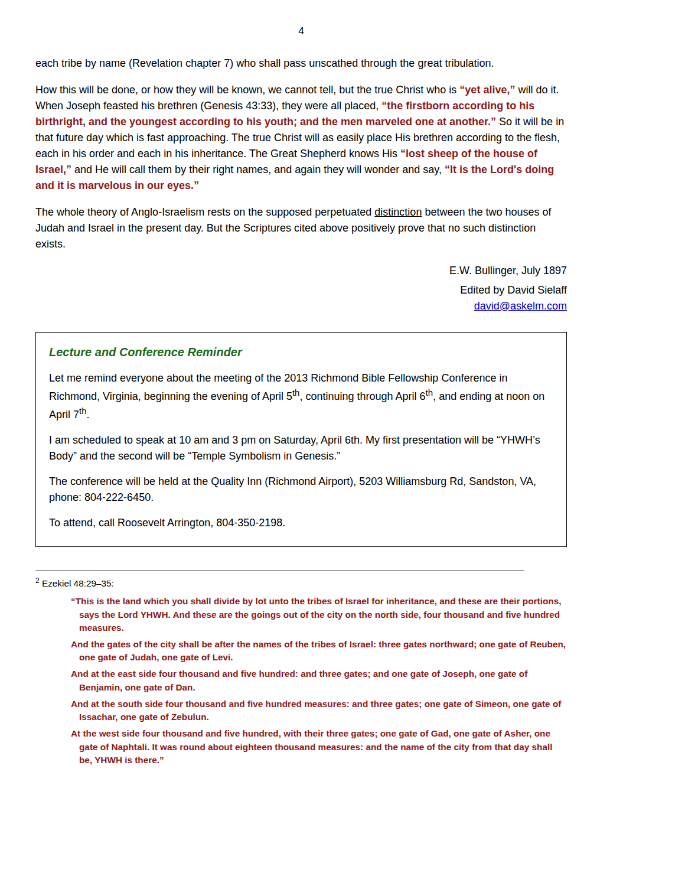4
each tribe by name (Revelation chapter 7) who shall pass unscathed through the great tribulation.
How this will be done, or how they will be known, we cannot tell, but the true Christ who is “yet alive,” will do it. When Joseph feasted his brethren (Genesis 43:33), they were all placed, “the firstborn according to his birthright, and the youngest according to his youth; and the men marveled one at another.” So it will be in that future day which is fast approaching. The true Christ will as easily place His brethren according to the flesh, each in his order and each in his inheritance. The Great Shepherd knows His “lost sheep of the house of Israel,” and He will call them by their right names, and again they will wonder and say, “It is the Lord's doing and it is marvelous in our eyes.”
The whole theory of Anglo-Israelism rests on the supposed perpetuated distinction between the two houses of Judah and Israel in the present day. But the Scriptures cited above positively prove that no such distinction exists.
E.W. Bullinger, July 1897
Edited by David Sielaff
david@askelm.com
Lecture and Conference Reminder
Let me remind everyone about the meeting of the 2013 Richmond Bible Fellowship Conference in Richmond, Virginia, beginning the evening of April 5th, continuing through April 6th, and ending at noon on April 7th.
I am scheduled to speak at 10 am and 3 pm on Saturday, April 6th. My first presentation will be “YHWH’s Body” and the second will be “Temple Symbolism in Genesis.”
The conference will be held at the Quality Inn (Richmond Airport), 5203 Williamsburg Rd, Sandston, VA, phone: 804-222-6450.
To attend, call Roosevelt Arrington, 804-350-2198.
2 Ezekiel 48:29–35:
“This is the land which you shall divide by lot unto the tribes of Israel for inheritance, and these are their portions, says the Lord YHWH. And these are the goings out of the city on the north side, four thousand and five hundred measures.
And the gates of the city shall be after the names of the tribes of Israel: three gates northward; one gate of Reuben, one gate of Judah, one gate of Levi.
And at the east side four thousand and five hundred: and three gates; and one gate of Joseph, one gate of Benjamin, one gate of Dan.
And at the south side four thousand and five hundred measures: and three gates; one gate of Simeon, one gate of Issachar, one gate of Zebulun.
At the west side four thousand and five hundred, with their three gates; one gate of Gad, one gate of Asher, one gate of Naphtali. It was round about eighteen thousand measures: and the name of the city from that day shall be, YHWH is there.”